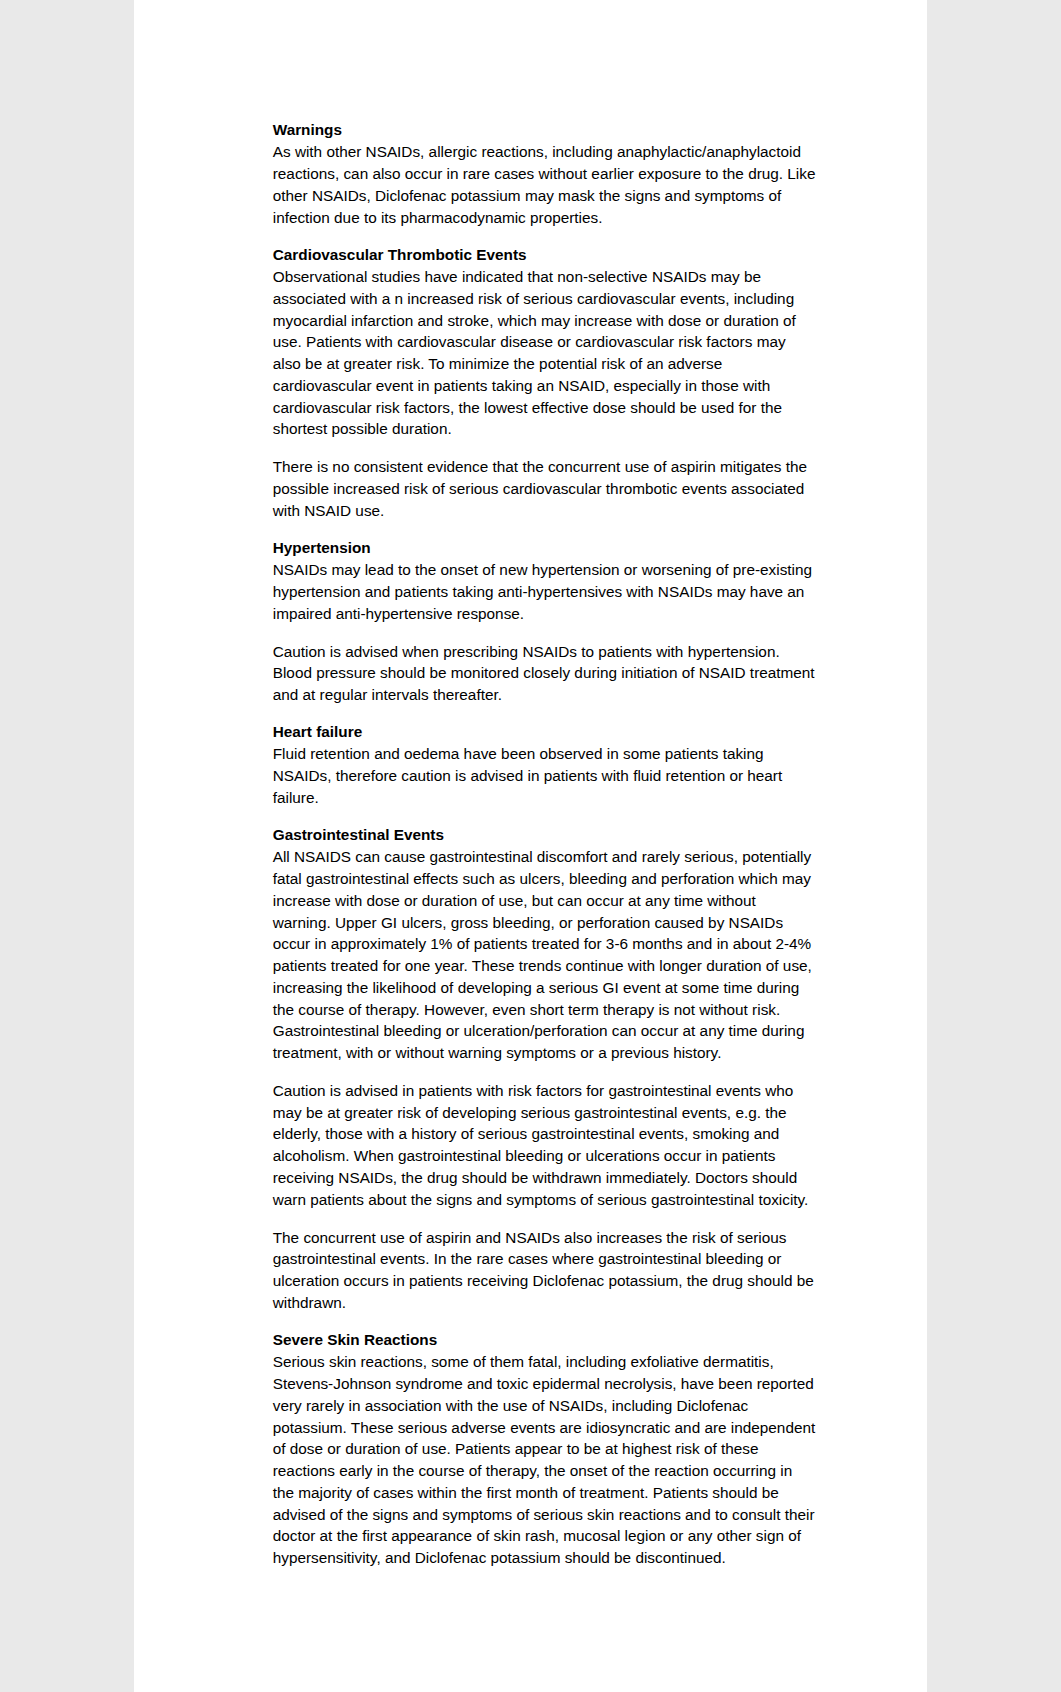Warnings
As with other NSAIDs, allergic reactions, including anaphylactic/anaphylactoid reactions, can also occur in rare cases without earlier exposure to the drug. Like other NSAIDs, Diclofenac potassium may mask the signs and symptoms of infection due to its pharmacodynamic properties.
Cardiovascular Thrombotic Events
Observational studies have indicated that non-selective NSAIDs may be associated with a n increased risk of serious cardiovascular events, including myocardial infarction and stroke, which may increase with dose or duration of use. Patients with cardiovascular disease or cardiovascular risk factors may also be at greater risk. To minimize the potential risk of an adverse cardiovascular event in patients taking an NSAID, especially in those with cardiovascular risk factors, the lowest effective dose should be used for the shortest possible duration.
There is no consistent evidence that the concurrent use of aspirin mitigates the possible increased risk of serious cardiovascular thrombotic events associated with NSAID use.
Hypertension
NSAIDs may lead to the onset of new hypertension or worsening of pre-existing hypertension and patients taking anti-hypertensives with NSAIDs may have an impaired anti-hypertensive response.
Caution is advised when prescribing NSAIDs to patients with hypertension. Blood pressure should be monitored closely during initiation of NSAID treatment and at regular intervals thereafter.
Heart failure
Fluid retention and oedema have been observed in some patients taking NSAIDs, therefore caution is advised in patients with fluid retention or heart failure.
Gastrointestinal Events
All NSAIDS can cause gastrointestinal discomfort and rarely serious, potentially fatal gastrointestinal effects such as ulcers, bleeding and perforation which may increase with dose or duration of use, but can occur at any time without warning. Upper GI ulcers, gross bleeding, or perforation caused by NSAIDs occur in approximately 1% of patients treated for 3-6 months and in about 2-4% patients treated for one year. These trends continue with longer duration of use, increasing the likelihood of developing a serious GI event at some time during the course of therapy. However, even short term therapy is not without risk. Gastrointestinal bleeding or ulceration/perforation can occur at any time during treatment, with or without warning symptoms or a previous history.
Caution is advised in patients with risk factors for gastrointestinal events who may be at greater risk of developing serious gastrointestinal events, e.g. the elderly, those with a history of serious gastrointestinal events, smoking and alcoholism. When gastrointestinal bleeding or ulcerations occur in patients receiving NSAIDs, the drug should be withdrawn immediately. Doctors should warn patients about the signs and symptoms of serious gastrointestinal toxicity.
The concurrent use of aspirin and NSAIDs also increases the risk of serious gastrointestinal events. In the rare cases where gastrointestinal bleeding or ulceration occurs in patients receiving Diclofenac potassium, the drug should be withdrawn.
Severe Skin Reactions
Serious skin reactions, some of them fatal, including exfoliative dermatitis, Stevens-Johnson syndrome and toxic epidermal necrolysis, have been reported very rarely in association with the use of NSAIDs, including Diclofenac potassium. These serious adverse events are idiosyncratic and are independent of dose or duration of use. Patients appear to be at highest risk of these reactions early in the course of therapy, the onset of the reaction occurring in the majority of cases within the first month of treatment. Patients should be advised of the signs and symptoms of serious skin reactions and to consult their doctor at the first appearance of skin rash, mucosal legion or any other sign of hypersensitivity, and Diclofenac potassium should be discontinued.